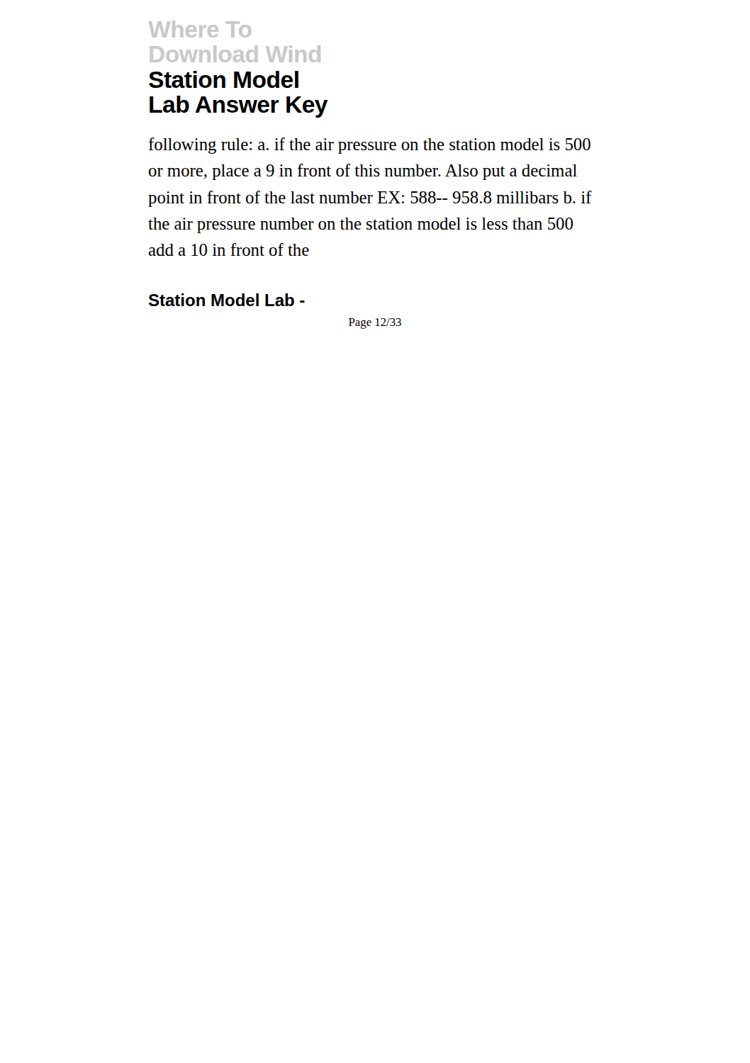Where To Download Wind Station Model Lab Answer Key
following rule: a. if the air pressure on the station model is 500 or more, place a 9 in front of this number. Also put a decimal point in front of the last number EX: 588-- 958.8 millibars b. if the air pressure number on the station model is less than 500 add a 10 in front of the
Station Model Lab -
Page 12/33